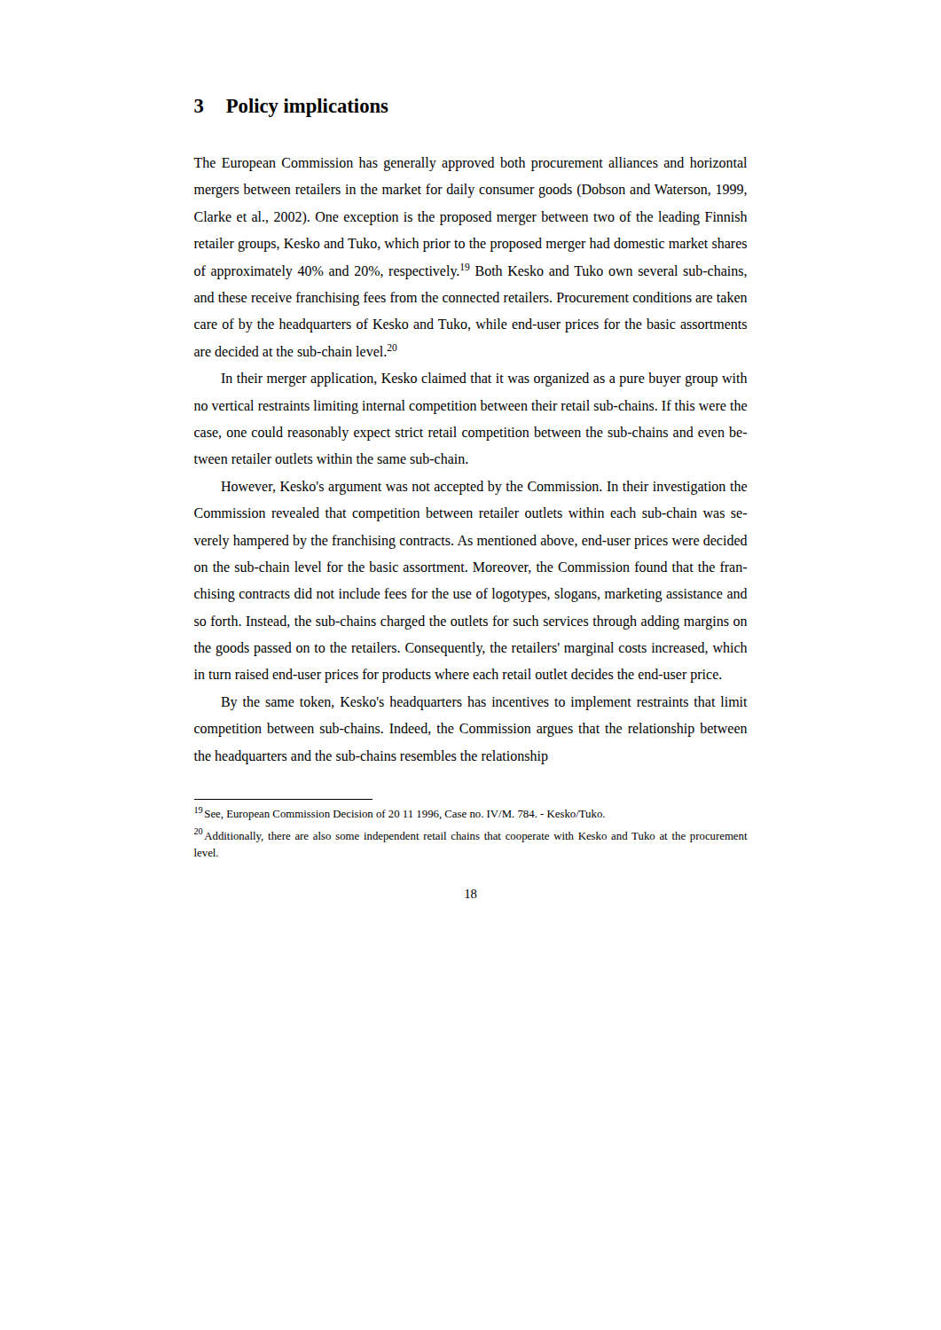3 Policy implications
The European Commission has generally approved both procurement alliances and horizontal mergers between retailers in the market for daily consumer goods (Dobson and Waterson, 1999, Clarke et al., 2002). One exception is the proposed merger between two of the leading Finnish retailer groups, Kesko and Tuko, which prior to the proposed merger had domestic market shares of approximately 40% and 20%, respectively.19 Both Kesko and Tuko own several sub-chains, and these receive franchising fees from the connected retailers. Procurement conditions are taken care of by the headquarters of Kesko and Tuko, while end-user prices for the basic assortments are decided at the sub-chain level.20
In their merger application, Kesko claimed that it was organized as a pure buyer group with no vertical restraints limiting internal competition between their retail sub-chains. If this were the case, one could reasonably expect strict retail competition between the sub-chains and even between retailer outlets within the same sub-chain.
However, Kesko's argument was not accepted by the Commission. In their investigation the Commission revealed that competition between retailer outlets within each sub-chain was severely hampered by the franchising contracts. As mentioned above, end-user prices were decided on the sub-chain level for the basic assortment. Moreover, the Commission found that the franchising contracts did not include fees for the use of logotypes, slogans, marketing assistance and so forth. Instead, the sub-chains charged the outlets for such services through adding margins on the goods passed on to the retailers. Consequently, the retailers' marginal costs increased, which in turn raised end-user prices for products where each retail outlet decides the end-user price.
By the same token, Kesko's headquarters has incentives to implement restraints that limit competition between sub-chains. Indeed, the Commission argues that the relationship between the headquarters and the sub-chains resembles the relationship
19See, European Commission Decision of 20 11 1996, Case no. IV/M. 784. - Kesko/Tuko.
20Additionally, there are also some independent retail chains that cooperate with Kesko and Tuko at the procurement level.
18